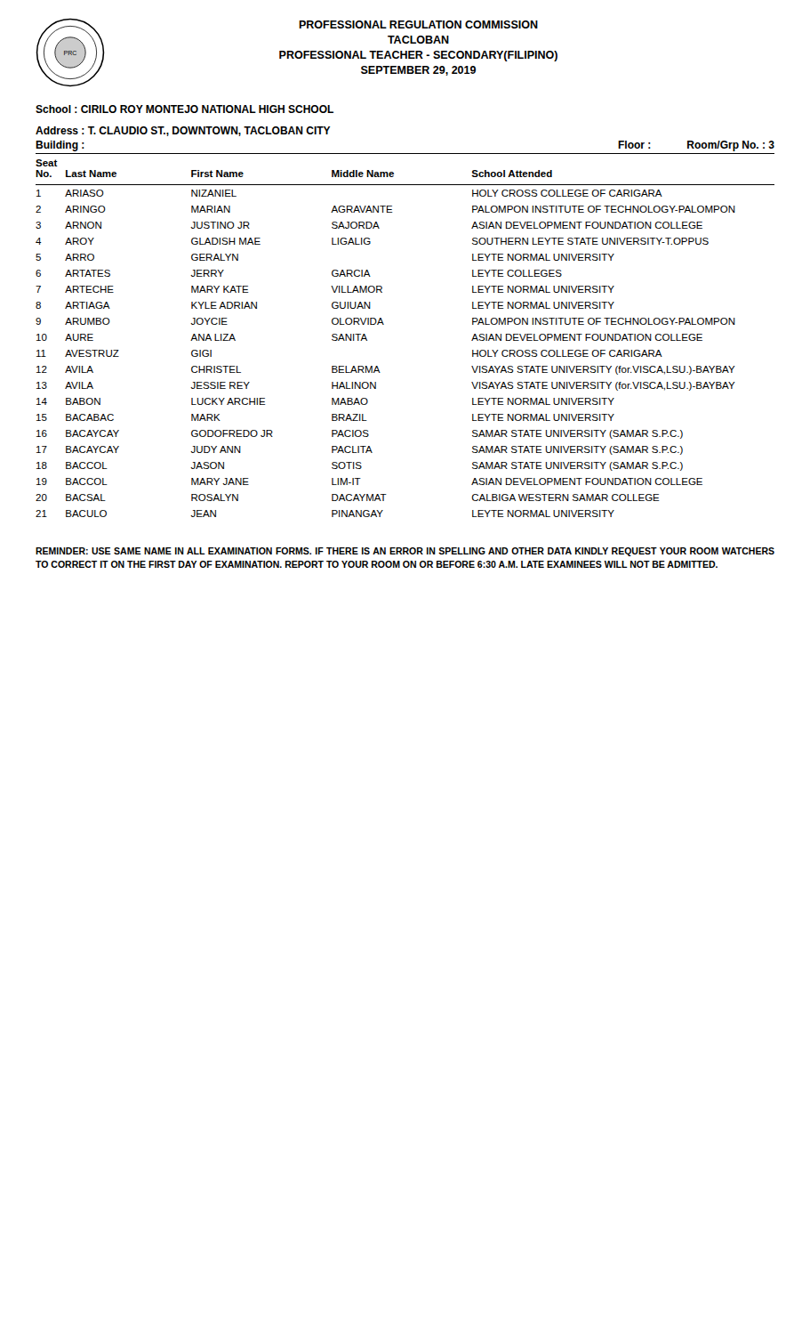PROFESSIONAL REGULATION COMMISSION
TACLOBAN
PROFESSIONAL TEACHER - SECONDARY(FILIPINO)
SEPTEMBER 29, 2019
School : CIRILO ROY MONTEJO NATIONAL HIGH SCHOOL
Address : T. CLAUDIO ST., DOWNTOWN, TACLOBAN CITY
Building :
Floor : Room/Grp No. : 3
| Seat No. | Last Name | First Name | Middle Name | School Attended |
| --- | --- | --- | --- | --- |
| 1 | ARIASO | NIZANIEL | | HOLY CROSS COLLEGE OF CARIGARA |
| 2 | ARINGO | MARIAN | AGRAVANTE | PALOMPON INSTITUTE OF TECHNOLOGY-PALOMPON |
| 3 | ARNON | JUSTINO JR | SAJORDA | ASIAN DEVELOPMENT FOUNDATION COLLEGE |
| 4 | AROY | GLADISH MAE | LIGALIG | SOUTHERN LEYTE STATE UNIVERSITY-T.OPPUS |
| 5 | ARRO | GERALYN | | LEYTE NORMAL UNIVERSITY |
| 6 | ARTATES | JERRY | GARCIA | LEYTE COLLEGES |
| 7 | ARTECHE | MARY KATE | VILLAMOR | LEYTE NORMAL UNIVERSITY |
| 8 | ARTIAGA | KYLE ADRIAN | GUIUAN | LEYTE NORMAL UNIVERSITY |
| 9 | ARUMBO | JOYCIE | OLORVIDA | PALOMPON INSTITUTE OF TECHNOLOGY-PALOMPON |
| 10 | AURE | ANA LIZA | SANITA | ASIAN DEVELOPMENT FOUNDATION COLLEGE |
| 11 | AVESTRUZ | GIGI | | HOLY CROSS COLLEGE OF CARIGARA |
| 12 | AVILA | CHRISTEL | BELARMA | VISAYAS STATE UNIVERSITY (for.VISCA,LSU.)-BAYBAY |
| 13 | AVILA | JESSIE REY | HALINON | VISAYAS STATE UNIVERSITY (for.VISCA,LSU.)-BAYBAY |
| 14 | BABON | LUCKY ARCHIE | MABAO | LEYTE NORMAL UNIVERSITY |
| 15 | BACABAC | MARK | BRAZIL | LEYTE NORMAL UNIVERSITY |
| 16 | BACAYCAY | GODOFREDO JR | PACIOS | SAMAR STATE UNIVERSITY (SAMAR S.P.C.) |
| 17 | BACAYCAY | JUDY ANN | PACLITA | SAMAR STATE UNIVERSITY (SAMAR S.P.C.) |
| 18 | BACCOL | JASON | SOTIS | SAMAR STATE UNIVERSITY (SAMAR S.P.C.) |
| 19 | BACCOL | MARY JANE | LIM-IT | ASIAN DEVELOPMENT FOUNDATION COLLEGE |
| 20 | BACSAL | ROSALYN | DACAYMAT | CALBIGA WESTERN SAMAR COLLEGE |
| 21 | BACULO | JEAN | PINANGAY | LEYTE NORMAL UNIVERSITY |
REMINDER: USE SAME NAME IN ALL EXAMINATION FORMS. IF THERE IS AN ERROR IN SPELLING AND OTHER DATA KINDLY REQUEST YOUR ROOM WATCHERS TO CORRECT IT ON THE FIRST DAY OF EXAMINATION. REPORT TO YOUR ROOM ON OR BEFORE 6:30 A.M. LATE EXAMINEES WILL NOT BE ADMITTED.